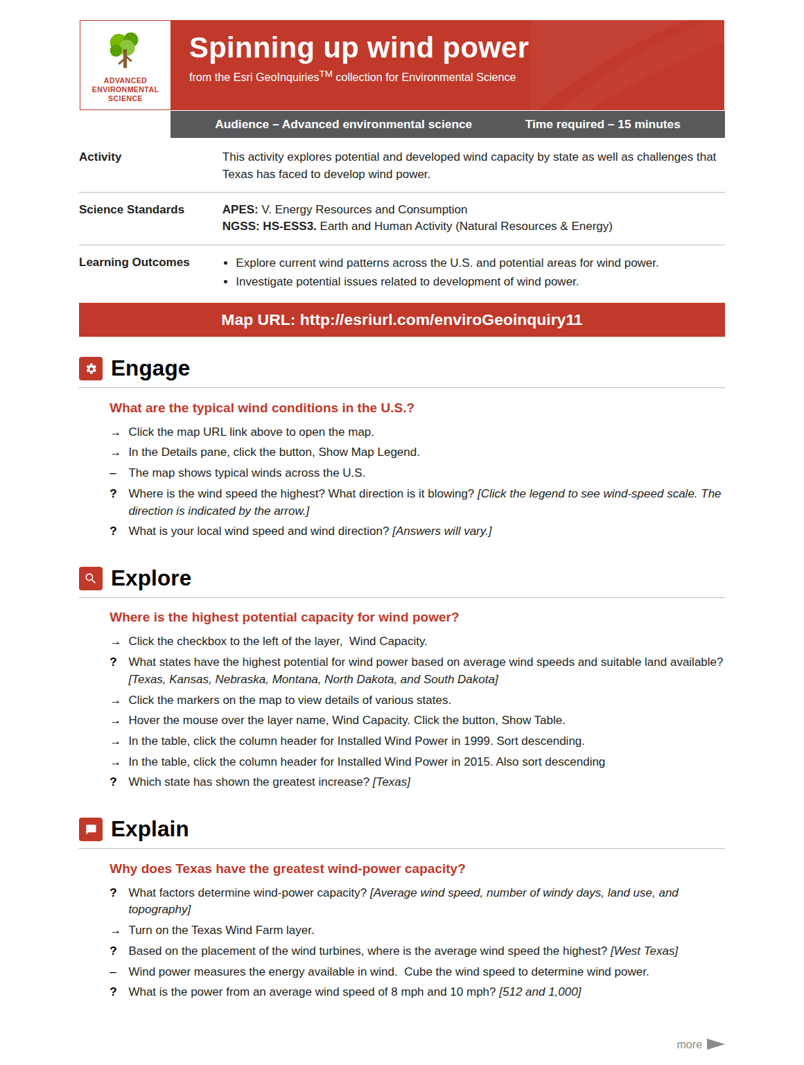Advanced
Environmental
Science
Spinning up wind power
from the Esri GeoInquiriesTM collection for Environmental Science
Audience – Advanced environmental science Time required – 15 minutes
| Activity | This activity explores potential and developed wind capacity by state as well as challenges that Texas has faced to develop wind power. |
| Science Standards | APES: V. Energy Resources and Consumption NGSS: HS-ESS3. Earth and Human Activity (Natural Resources & Energy) |
| Learning Outcomes | Explore current wind patterns across the U.S. and potential areas for wind power. Investigate potential issues related to development of wind power. |
Map URL: http://esriurl.com/enviroGeoinquiry11
Engage
What are the typical wind conditions in the U.S.?
→Click the map URL link above to open the map.
→In the Details pane, click the button, Show Map Legend.
–The map shows typical winds across the U.S.
?Where is the wind speed the highest? What direction is it blowing? [Click the legend to see wind-speed scale. The direction is indicated by the arrow.]
?What is your local wind speed and wind direction? [Answers will vary.]
Explore
Where is the highest potential capacity for wind power?
→Click the checkbox to the left of the layer, Wind Capacity.
?What states have the highest potential for wind power based on average wind speeds and suitable land available? [Texas, Kansas, Nebraska, Montana, North Dakota, and South Dakota]
→Click the markers on the map to view details of various states.
→Hover the mouse over the layer name, Wind Capacity. Click the button, Show Table.
→In the table, click the column header for Installed Wind Power in 1999. Sort descending.
→In the table, click the column header for Installed Wind Power in 2015. Also sort descending
?Which state has shown the greatest increase? [Texas]
Explain
Why does Texas have the greatest wind-power capacity?
?What factors determine wind-power capacity? [Average wind speed, number of windy days, land use, and topography]
→Turn on the Texas Wind Farm layer.
?Based on the placement of the wind turbines, where is the average wind speed the highest? [West Texas]
–Wind power measures the energy available in wind. Cube the wind speed to determine wind power.
?What is the power from an average wind speed of 8 mph and 10 mph? [512 and 1,000]
more